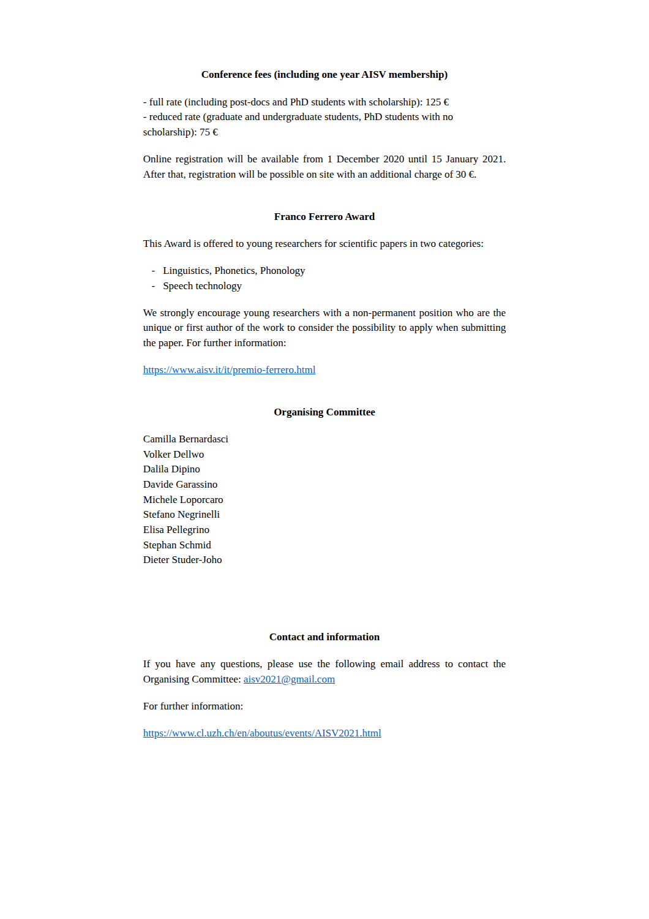Conference fees (including one year AISV membership)
- full rate (including post-docs and PhD students with scholarship): 125 €
- reduced rate (graduate and undergraduate students, PhD students with no scholarship): 75 €
Online registration will be available from 1 December 2020 until 15 January 2021. After that, registration will be possible on site with an additional charge of 30 €.
Franco Ferrero Award
This Award is offered to young researchers for scientific papers in two categories:
Linguistics, Phonetics, Phonology
Speech technology
We strongly encourage young researchers with a non-permanent position who are the unique or first author of the work to consider the possibility to apply when submitting the paper. For further information:
https://www.aisv.it/it/premio-ferrero.html
Organising Committee
Camilla Bernardasci
Volker Dellwo
Dalila Dipino
Davide Garassino
Michele Loporcaro
Stefano Negrinelli
Elisa Pellegrino
Stephan Schmid
Dieter Studer-Joho
Contact and information
If you have any questions, please use the following email address to contact the Organising Committee: aisv2021@gmail.com
For further information:
https://www.cl.uzh.ch/en/aboutus/events/AISV2021.html